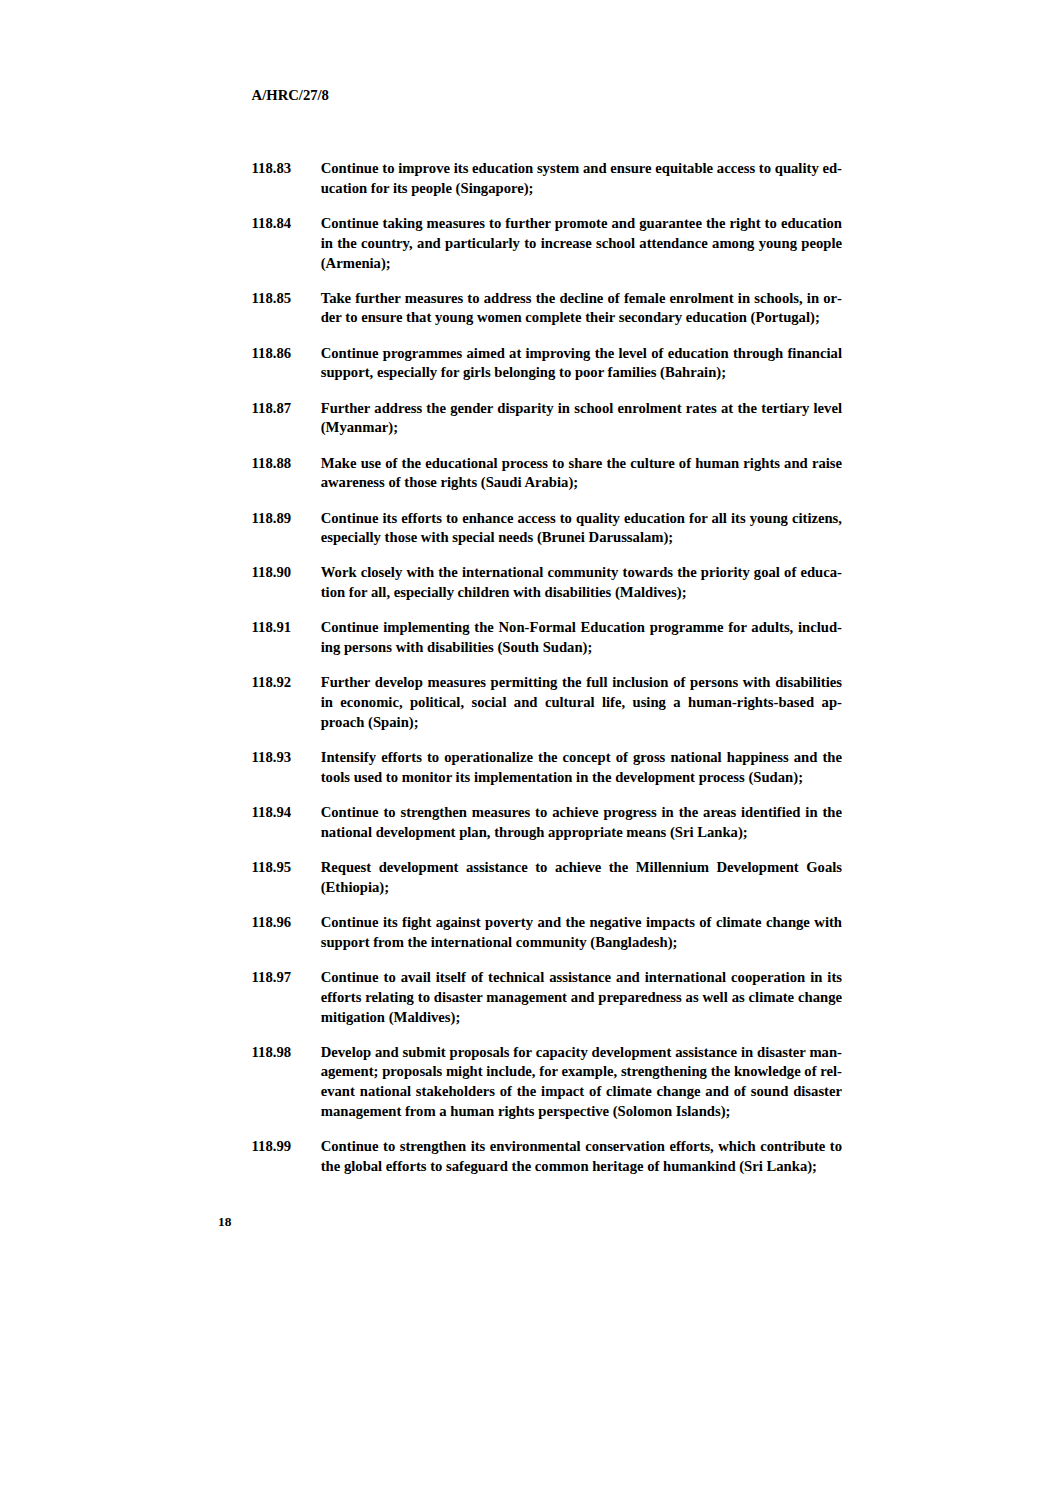A/HRC/27/8
118.83
Continue to improve its education system and ensure equitable access to quality education for its people (Singapore);
118.84
Continue taking measures to further promote and guarantee the right to education in the country, and particularly to increase school attendance among young people (Armenia);
118.85
Take further measures to address the decline of female enrolment in schools, in order to ensure that young women complete their secondary education (Portugal);
118.86
Continue programmes aimed at improving the level of education through financial support, especially for girls belonging to poor families (Bahrain);
118.87
Further address the gender disparity in school enrolment rates at the tertiary level (Myanmar);
118.88
Make use of the educational process to share the culture of human rights and raise awareness of those rights (Saudi Arabia);
118.89
Continue its efforts to enhance access to quality education for all its young citizens, especially those with special needs (Brunei Darussalam);
118.90
Work closely with the international community towards the priority goal of education for all, especially children with disabilities (Maldives);
118.91
Continue implementing the Non-Formal Education programme for adults, including persons with disabilities (South Sudan);
118.92
Further develop measures permitting the full inclusion of persons with disabilities in economic, political, social and cultural life, using a human-rights-based approach (Spain);
118.93
Intensify efforts to operationalize the concept of gross national happiness and the tools used to monitor its implementation in the development process (Sudan);
118.94
Continue to strengthen measures to achieve progress in the areas identified in the national development plan, through appropriate means (Sri Lanka);
118.95
Request development assistance to achieve the Millennium Development Goals (Ethiopia);
118.96
Continue its fight against poverty and the negative impacts of climate change with support from the international community (Bangladesh);
118.97
Continue to avail itself of technical assistance and international cooperation in its efforts relating to disaster management and preparedness as well as climate change mitigation (Maldives);
118.98
Develop and submit proposals for capacity development assistance in disaster management; proposals might include, for example, strengthening the knowledge of relevant national stakeholders of the impact of climate change and of sound disaster management from a human rights perspective (Solomon Islands);
118.99
Continue to strengthen its environmental conservation efforts, which contribute to the global efforts to safeguard the common heritage of humankind (Sri Lanka);
18